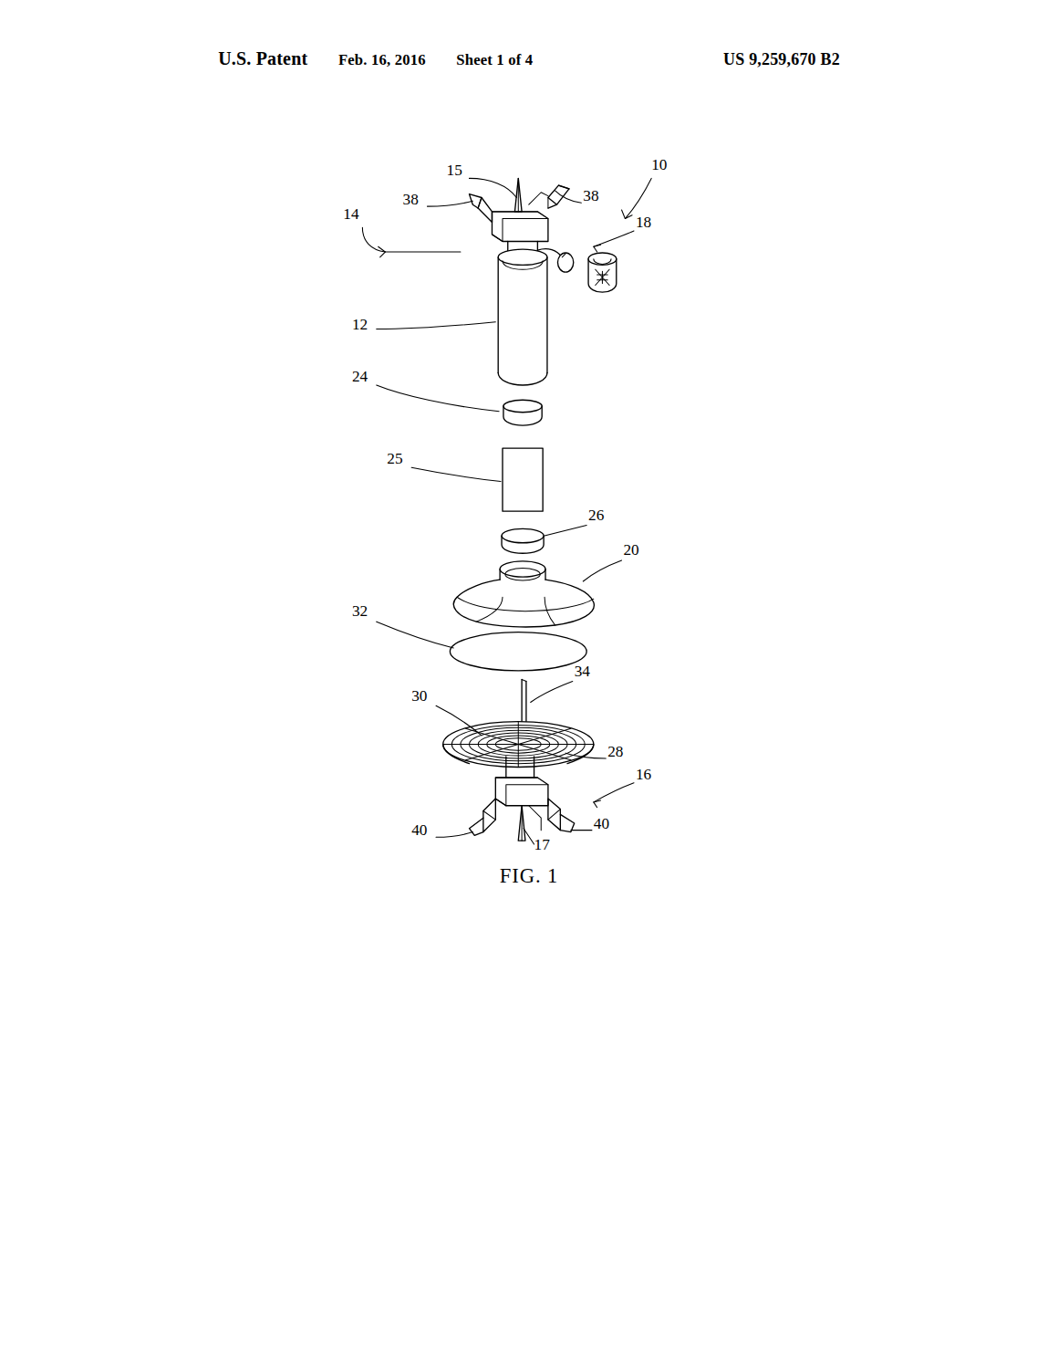U.S. Patent Feb. 16, 2016 Sheet 1 of 4 US 9,259,670 B2
10 15 14 38 38 18 12 24 25 26 20 32 34 30 28 16 40 40 17
FIG. 1